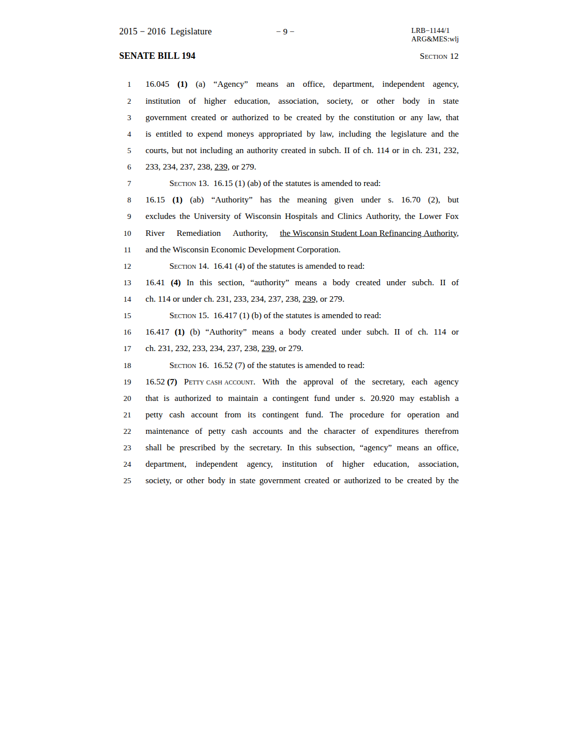2015 − 2016 Legislature
− 9 −
LRB−1144/1
ARG&MES:wlj
SENATE BILL 194
Section 12
1
16.045(1)(a)“Agency”means an office, department, independent agency,
2
institution of higher education, association, society, or other body in state
3
government created or authorized to be created by the constitution or any law, that
4
is entitled to expend moneys appropriated by law, including the legislature and the
5
courts, but not including an authority created in subch. II of ch. 114 or in ch. 231, 232,
6
233, 234, 237, 238, 239, or 279.
7
Section 13. 16.15 (1) (ab) of the statutes is amended to read:
8
16.15(1)(ab)“Authority”has the meaning given under s. 16.70(2), but
9
excludes the University of Wisconsin Hospitals and Clinics Authority, the Lower Fox
10
River Remediation Authority, the Wisconsin Student Loan Refinancing Authority,
11
and the Wisconsin Economic Development Corporation.
12
Section 14. 16.41 (4) of the statutes is amended to read:
13
16.41(4) In this section,“authority”means abody created under subch. II of
14
ch. 114 or under ch. 231, 233, 234, 237, 238, 239, or 279.
15
Section 15. 16.417 (1) (b) of the statutes is amended to read:
16
16.417(1)(b)“Authority”means abody created under subch. II of ch. 114 or
17
ch. 231, 232, 233, 234, 237, 238, 239, or 279.
18
Section 16. 16.52 (7) of the statutes is amended to read:
19
16.52 (7) Petty cash account. With the approval of the secretary, each agency
20
that is authorized to maintain acontingent fund under s. 20.920 may establish a
21
petty cash account from its contingent fund. The procedure for operation and
22
maintenance of petty cash accounts and the character of expenditures therefrom
23
shall be prescribed by the secretary. In this subsection,“agency”means an office,
24
department, independent agency, institution of higher education, association,
25
society, or other body in state government created or authorized to be created by the